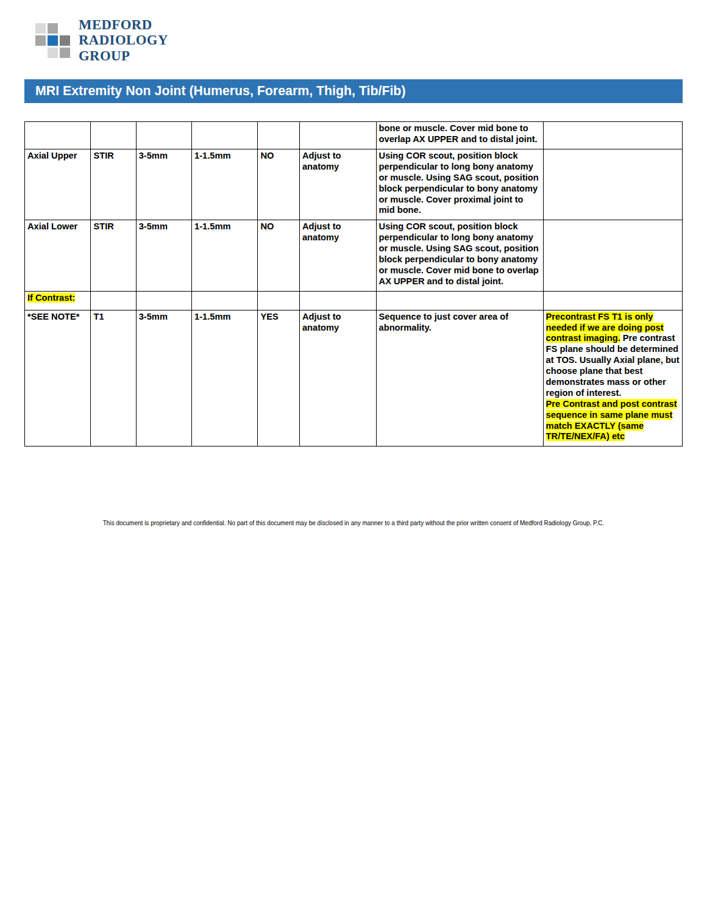MEDFORD
RADIOLOGY
GROUP
MRI Extremity Non Joint (Humerus, Forearm, Thigh, Tib/Fib)
| | | | | | | bone or muscle. Cover mid bone to overlap AX UPPER and to distal joint. | |
| Axial Upper | STIR | 3-5mm | 1-1.5mm | NO | Adjust to anatomy | Using COR scout, position block perpendicular to long bony anatomy or muscle. Using SAG scout, position block perpendicular to bony anatomy or muscle. Cover proximal joint to mid bone. | |
| Axial Lower | STIR | 3-5mm | 1-1.5mm | NO | Adjust to anatomy | Using COR scout, position block perpendicular to long bony anatomy or muscle. Using SAG scout, position block perpendicular to bony anatomy or muscle. Cover mid bone to overlap AX UPPER and to distal joint. | |
| If Contrast: | | | | | | | |
| *SEE NOTE* | T1 | 3-5mm | 1-1.5mm | YES | Adjust to anatomy | Sequence to just cover area of abnormality. | Precontrast FS T1 is only needed if we are doing post contrast imaging. Pre contrast FS plane should be determined at TOS. Usually Axial plane, but choose plane that best demonstrates mass or other region of interest. Pre Contrast and post contrast sequence in same plane must match EXACTLY (same TR/TE/NEX/FA) etc |
This document is proprietary and confidential. No part of this document may be disclosed in any manner to a third party without the prior written consent of Medford Radiology Group, P.C.